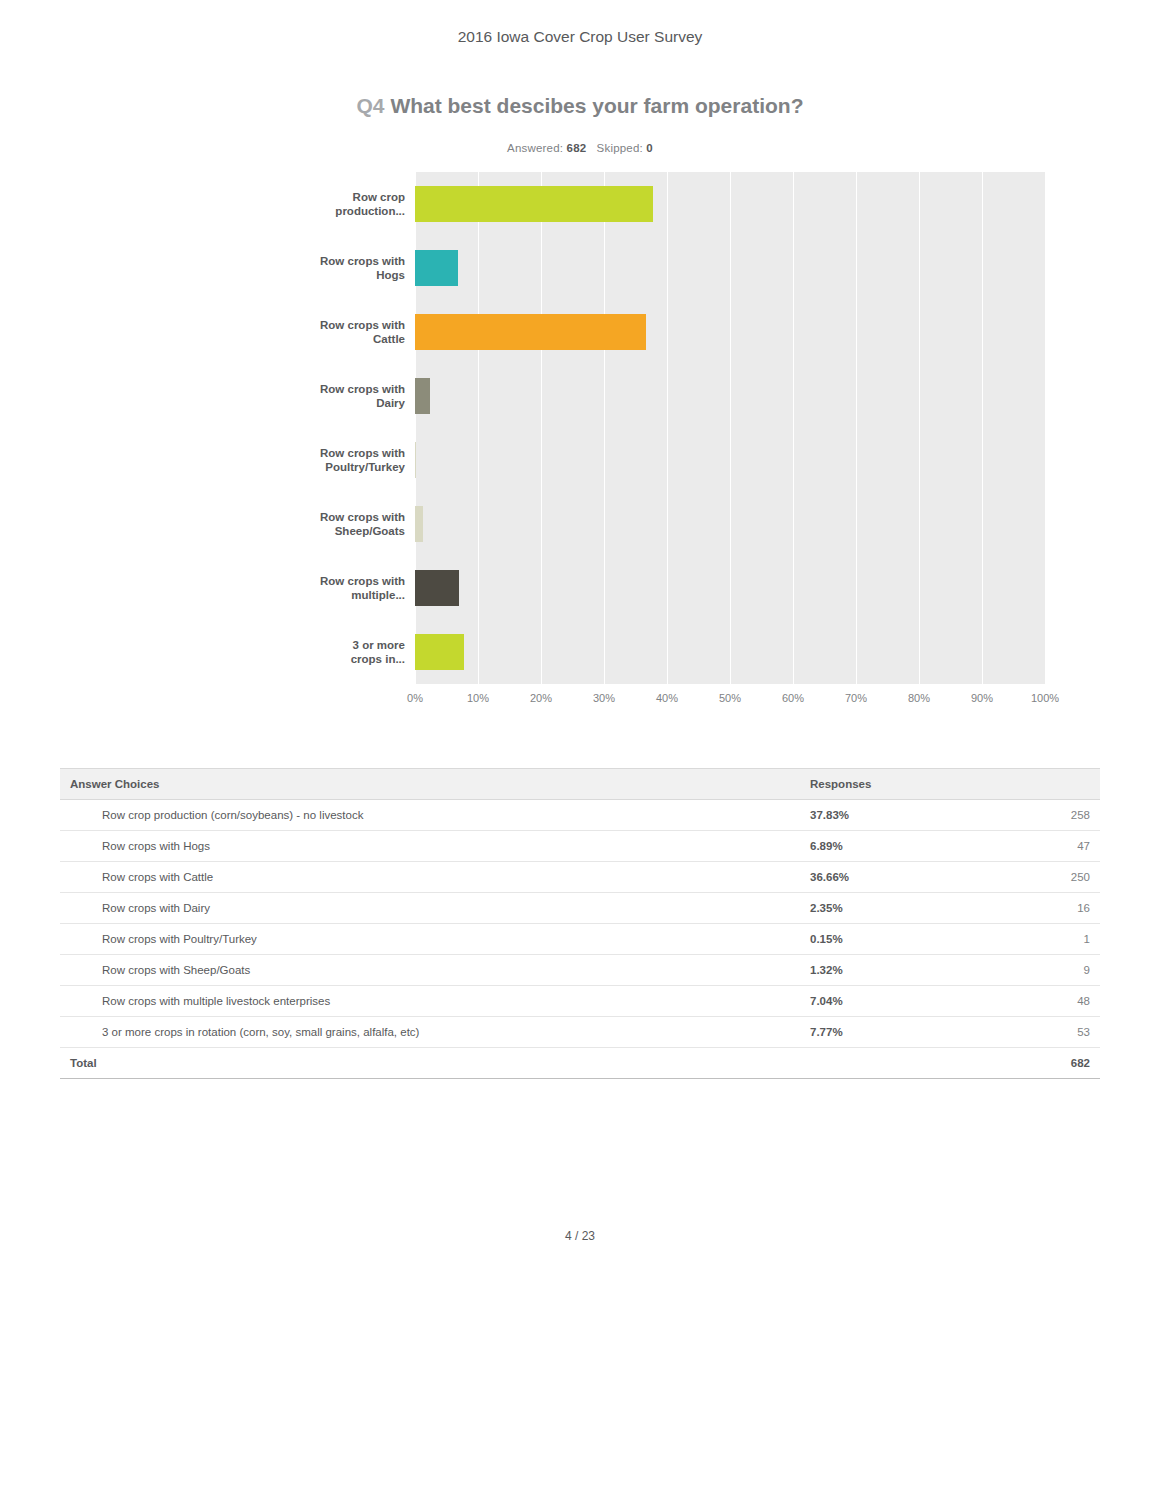2016 Iowa Cover Crop User Survey
Q4 What best descibes your farm operation?
Answered: 682 Skipped: 0
Row crop
production...
Row crops with
Hogs
Row crops with
Cattle
Row crops with
Dairy
Row crops with
Poultry/Turkey
Row crops with
Sheep/Goats
Row crops with
multiple...
3 or more
crops in...
0% 10% 20% 30% 40% 50% 60% 70% 80% 90% 100%
| Answer Choices | Responses | |
| --- | --- | --- |
| Row crop production (corn/soybeans) - no livestock | 37.83% | 258 |
| Row crops with Hogs | 6.89% | 47 |
| Row crops with Cattle | 36.66% | 250 |
| Row crops with Dairy | 2.35% | 16 |
| Row crops with Poultry/Turkey | 0.15% | 1 |
| Row crops with Sheep/Goats | 1.32% | 9 |
| Row crops with multiple livestock enterprises | 7.04% | 48 |
| 3 or more crops in rotation (corn, soy, small grains, alfalfa, etc) | 7.77% | 53 |
| Total | | 682 |
4 / 23